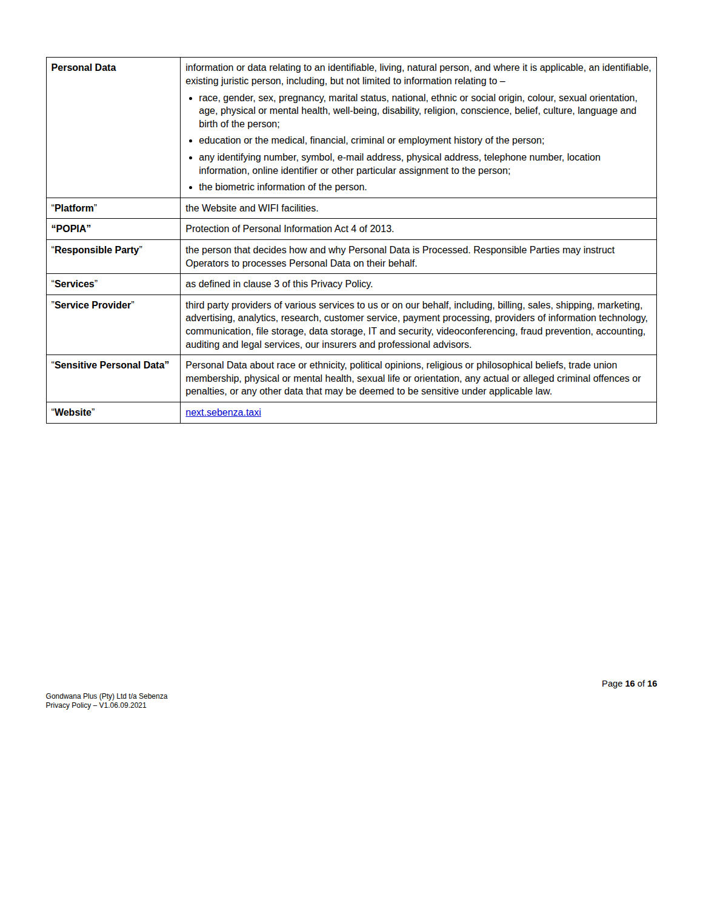| Personal Data | information or data relating to an identifiable, living, natural person, and where it is applicable, an identifiable, existing juristic person, including, but not limited to information relating to – race, gender, sex, pregnancy, marital status, national, ethnic or social origin, colour, sexual orientation, age, physical or mental health, well-being, disability, religion, conscience, belief, culture, language and birth of the person; education or the medical, financial, criminal or employment history of the person; any identifying number, symbol, e-mail address, physical address, telephone number, location information, online identifier or other particular assignment to the person; the biometric information of the person. |
| “ Platform ” | the Website and WIFI facilities. |
| “POPIA” | Protection of Personal Information Act 4 of 2013. |
| “ Responsible Party ” | the person that decides how and why Personal Data is Processed. Responsible Parties may instruct Operators to processes Personal Data on their behalf. |
| “ Services ” | as defined in clause 3 of this Privacy Policy. |
| ” Service Provider ” | third party providers of various services to us or on our behalf, including, billing, sales, shipping, marketing, advertising, analytics, research, customer service, payment processing, providers of information technology, communication, file storage, data storage, IT and security, videoconferencing, fraud prevention, accounting, auditing and legal services, our insurers and professional advisors. |
| “ Sensitive Personal Data” | Personal Data about race or ethnicity, political opinions, religious or philosophical beliefs, trade union membership, physical or mental health, sexual life or orientation, any actual or alleged criminal offences or penalties, or any other data that may be deemed to be sensitive under applicable law. |
| “ Website ” | next.sebenza.taxi |
Page 16 of 16
Gondwana Plus (Pty) Ltd t/a Sebenza
Privacy Policy – V1.06.09.2021